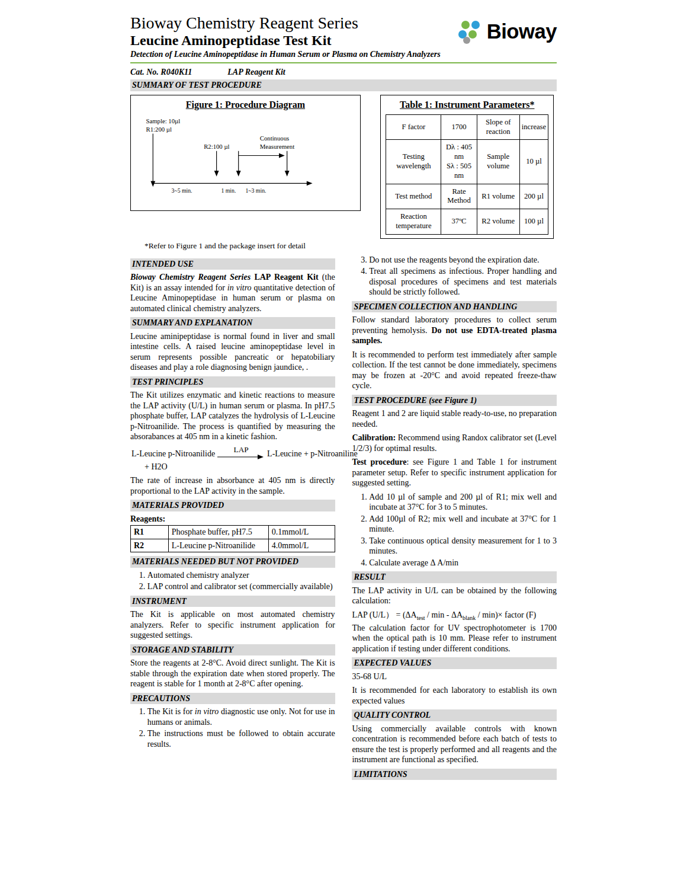Bioway
Bioway Chemistry Reagent Series
Leucine Aminopeptidase Test Kit
Detection of Leucine Aminopeptidase in Human Serum or Plasma on Chemistry Analyzers
Cat. No. R040K11 LAP Reagent Kit
SUMMARY OF TEST PROCEDURE
Figure 1: Procedure Diagram
Sample: 10µl R1:200 µl R2:100 µl Continuous Measurement 3~5 min. 1 min. 1~3 min.
Table 1: Instrument Parameters*
| F factor | 1700 | Slope of reaction | increase |
| Testing wavelength | Dλ : 405 nm Sλ : 505 nm | Sample volume | 10 µl |
| Test method | Rate Method | R1 volume | 200 µl |
| Reaction temperature | 37ºC | R2 volume | 100 µl |
*Refer to Figure 1 and the package insert for detail
INTENDED USE
Bioway Chemistry Reagent Series LAP Reagent Kit (the Kit) is an assay intended for in vitro quantitative detection of Leucine Aminopeptidase in human serum or plasma on automated clinical chemistry analyzers.
SUMMARY AND EXPLANATION
Leucine aminipeptidase is normal found in liver and small intestine cells. A raised leucine aminopeptidase level in serum represents possible pancreatic or hepatobiliary diseases and play a role diagnosing benign jaundice, .
TEST PRINCIPLES
The Kit utilizes enzymatic and kinetic reactions to measure the LAP activity (U/L) in human serum or plasma. In pH7.5 phosphate buffer, LAP catalyzes the hydrolysis of L-Leucine p-Nitroanilide. The process is quantified by measuring the absorabances at 405 nm in a kinetic fashion.
| L-Leucine p-Nitroanilide | LAP | L-Leucine + p-Nitroaniline |
| + H2O | | |
The rate of increase in absorbance at 405 nm is directly proportional to the LAP activity in the sample.
MATERIALS PROVIDED
Reagents:
| R1 | Phosphate buffer, pH7.5 | 0.1mmol/L |
| R2 | L-Leucine p-Nitroanilide | 4.0mmol/L |
MATERIALS NEEDED BUT NOT PROVIDED
Automated chemistry analyzer
LAP control and calibrator set (commercially available)
INSTRUMENT
The Kit is applicable on most automated chemistry analyzers. Refer to specific instrument application for suggested settings.
STORAGE AND STABILITY
Store the reagents at 2-8°C. Avoid direct sunlight. The Kit is stable through the expiration date when stored properly. The reagent is stable for 1 month at 2-8°C after opening.
PRECAUTIONS
The Kit is for in vitro diagnostic use only. Not for use in humans or animals.
The instructions must be followed to obtain accurate results.
Do not use the reagents beyond the expiration date.
Treat all specimens as infectious. Proper handling and disposal procedures of specimens and test materials should be strictly followed.
SPECIMEN COLLECTION AND HANDLING
Follow standard laboratory procedures to collect serum preventing hemolysis. Do not use EDTA-treated plasma samples.
It is recommended to perform test immediately after sample collection. If the test cannot be done immediately, specimens may be frozen at -20°C and avoid repeated freeze-thaw cycle.
TEST PROCEDURE (see Figure 1)
Reagent 1 and 2 are liquid stable ready-to-use, no preparation needed.
Calibration: Recommend using Randox calibrator set (Level 1/2/3) for optimal results.
Test procedure: see Figure 1 and Table 1 for instrument parameter setup. Refer to specific instrument application for suggested setting.
Add 10 µl of sample and 200 µl of R1; mix well and incubate at 37°C for 3 to 5 minutes.
Add 100µl of R2; mix well and incubate at 37°C for 1 minute.
Take continuous optical density measurement for 1 to 3 minutes.
Calculate average Δ A/min
RESULT
The LAP activity in U/L can be obtained by the following calculation:
LAP (U/L） = (ΔAtest / min - ΔAblank / min)× factor (F)
The calculation factor for UV spectrophotometer is 1700 when the optical path is 10 mm. Please refer to instrument application if testing under different conditions.
EXPECTED VALUES
35-68 U/L
It is recommended for each laboratory to establish its own expected values
QUALITY CONTROL
Using commercially available controls with known concentration is recommended before each batch of tests to ensure the test is properly performed and all reagents and the instrument are functional as specified.
LIMITATIONS